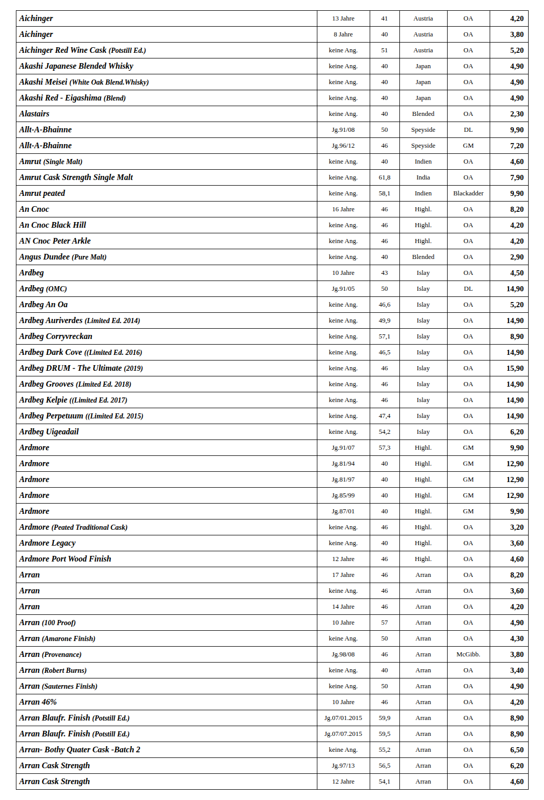| Aichinger | 13 Jahre | 41 | Austria | OA | 4,20 |
| Aichinger | 8 Jahre | 40 | Austria | OA | 3,80 |
| Aichinger Red Wine Cask (Potstill Ed.) | keine Ang. | 51 | Austria | OA | 5,20 |
| Akashi Japanese Blended Whisky | keine Ang. | 40 | Japan | OA | 4,90 |
| Akashi Meisei (White Oak Blend.Whisky) | keine Ang. | 40 | Japan | OA | 4,90 |
| Akashi Red - Eigashima (Blend) | keine Ang. | 40 | Japan | OA | 4,90 |
| Alastairs | keine Ang. | 40 | Blended | OA | 2,30 |
| Allt-A-Bhainne | Jg.91/08 | 50 | Speyside | DL | 9,90 |
| Allt-A-Bhainne | Jg.96/12 | 46 | Speyside | GM | 7,20 |
| Amrut (Single Malt) | keine Ang. | 40 | Indien | OA | 4,60 |
| Amrut Cask Strength Single Malt | keine Ang. | 61,8 | India | OA | 7,90 |
| Amrut peated | keine Ang. | 58,1 | Indien | Blackadder | 9,90 |
| An Cnoc | 16 Jahre | 46 | Highl. | OA | 8,20 |
| An Cnoc Black Hill | keine Ang. | 46 | Highl. | OA | 4,20 |
| AN Cnoc Peter Arkle | keine Ang. | 46 | Highl. | OA | 4,20 |
| Angus Dundee (Pure Malt) | keine Ang. | 40 | Blended | OA | 2,90 |
| Ardbeg | 10 Jahre | 43 | Islay | OA | 4,50 |
| Ardbeg (OMC) | Jg.91/05 | 50 | Islay | DL | 14,90 |
| Ardbeg An Oa | keine Ang. | 46,6 | Islay | OA | 5,20 |
| Ardbeg Auriverdes (Limited Ed. 2014) | keine Ang. | 49,9 | Islay | OA | 14,90 |
| Ardbeg Corryvreckan | keine Ang. | 57,1 | Islay | OA | 8,90 |
| Ardbeg Dark Cove ((Limited Ed. 2016) | keine Ang. | 46,5 | Islay | OA | 14,90 |
| Ardbeg DRUM - The Ultimate (2019) | keine Ang. | 46 | Islay | OA | 15,90 |
| Ardbeg Grooves (Limited Ed. 2018) | keine Ang. | 46 | Islay | OA | 14,90 |
| Ardbeg Kelpie ((Limited Ed. 2017) | keine Ang. | 46 | Islay | OA | 14,90 |
| Ardbeg Perpetuum ((Limited Ed. 2015) | keine Ang. | 47,4 | Islay | OA | 14,90 |
| Ardbeg Uigeadail | keine Ang. | 54,2 | Islay | OA | 6,20 |
| Ardmore | Jg.91/07 | 57,3 | Highl. | GM | 9,90 |
| Ardmore | Jg.81/94 | 40 | Highl. | GM | 12,90 |
| Ardmore | Jg.81/97 | 40 | Highl. | GM | 12,90 |
| Ardmore | Jg.85/99 | 40 | Highl. | GM | 12,90 |
| Ardmore | Jg.87/01 | 40 | Highl. | GM | 9,90 |
| Ardmore (Peated Traditional Cask) | keine Ang. | 46 | Highl. | OA | 3,20 |
| Ardmore Legacy | keine Ang. | 40 | Highl. | OA | 3,60 |
| Ardmore Port Wood Finish | 12 Jahre | 46 | Highl. | OA | 4,60 |
| Arran | 17 Jahre | 46 | Arran | OA | 8,20 |
| Arran | keine Ang. | 46 | Arran | OA | 3,60 |
| Arran | 14 Jahre | 46 | Arran | OA | 4,20 |
| Arran (100 Proof) | 10 Jahre | 57 | Arran | OA | 4,90 |
| Arran (Amarone Finish) | keine Ang. | 50 | Arran | OA | 4,30 |
| Arran (Provenance) | Jg.98/08 | 46 | Arran | McGibb. | 3,80 |
| Arran (Robert Burns) | keine Ang. | 40 | Arran | OA | 3,40 |
| Arran (Sauternes Finish) | keine Ang. | 50 | Arran | OA | 4,90 |
| Arran 46% | 10 Jahre | 46 | Arran | OA | 4,20 |
| Arran Blaufr. Finish (Potstill Ed.) | Jg.07/01.2015 | 59,9 | Arran | OA | 8,90 |
| Arran Blaufr. Finish (Potstill Ed.) | Jg.07/07.2015 | 59,5 | Arran | OA | 8,90 |
| Arran- Bothy Quater Cask -Batch 2 | keine Ang. | 55,2 | Arran | OA | 6,50 |
| Arran Cask Strength | Jg.97/13 | 56,5 | Arran | OA | 6,20 |
| Arran Cask Strength | 12 Jahre | 54,1 | Arran | OA | 4,60 |